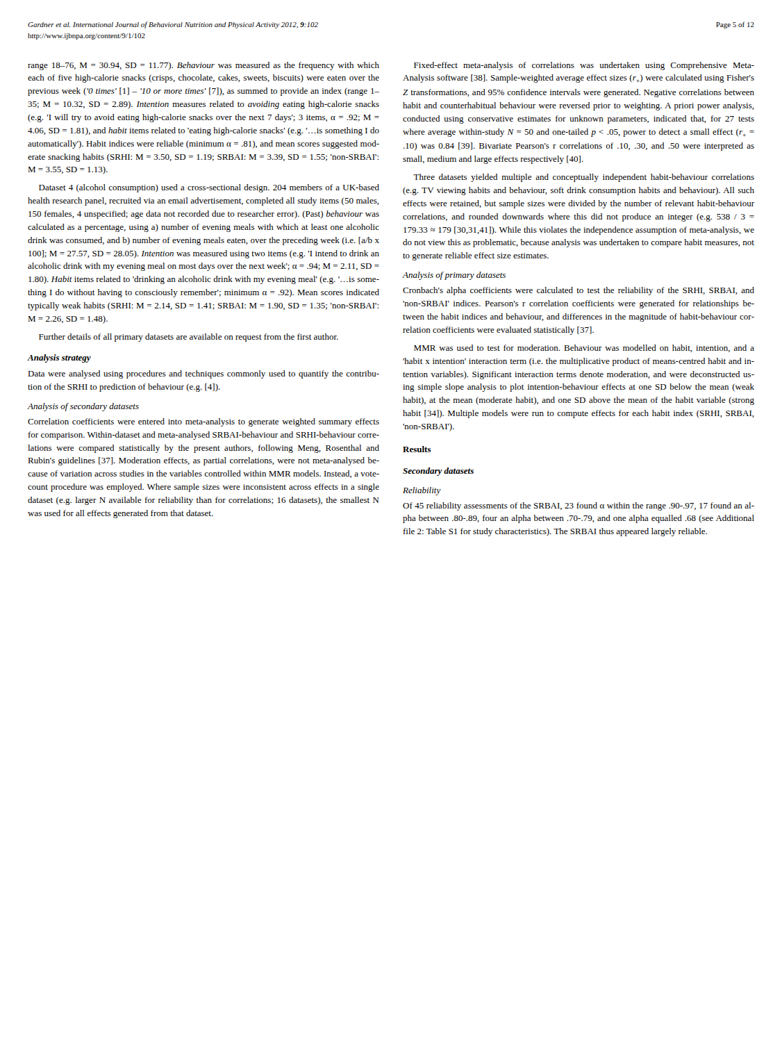Gardner et al. International Journal of Behavioral Nutrition and Physical Activity 2012, 9:102
http://www.ijbnpa.org/content/9/1/102
Page 5 of 12
range 18–76, M = 30.94, SD = 11.77). Behaviour was measured as the frequency with which each of five high-calorie snacks (crisps, chocolate, cakes, sweets, biscuits) were eaten over the previous week ('0 times' [1] – '10 or more times' [7]), as summed to provide an index (range 1–35; M = 10.32, SD = 2.89). Intention measures related to avoiding eating high-calorie snacks (e.g. 'I will try to avoid eating high-calorie snacks over the next 7 days'; 3 items, α = .92; M = 4.06, SD = 1.81), and habit items related to 'eating high-calorie snacks' (e.g. '…is something I do automatically'). Habit indices were reliable (minimum α = .81), and mean scores suggested moderate snacking habits (SRHI: M = 3.50, SD = 1.19; SRBAI: M = 3.39, SD = 1.55; 'non-SRBAI': M = 3.55, SD = 1.13).
Dataset 4 (alcohol consumption) used a cross-sectional design. 204 members of a UK-based health research panel, recruited via an email advertisement, completed all study items (50 males, 150 females, 4 unspecified; age data not recorded due to researcher error). (Past) behaviour was calculated as a percentage, using a) number of evening meals with which at least one alcoholic drink was consumed, and b) number of evening meals eaten, over the preceding week (i.e. [a/b x 100]; M = 27.57, SD = 28.05). Intention was measured using two items (e.g. 'I intend to drink an alcoholic drink with my evening meal on most days over the next week'; α = .94; M = 2.11, SD = 1.80). Habit items related to 'drinking an alcoholic drink with my evening meal' (e.g. '…is something I do without having to consciously remember'; minimum α = .92). Mean scores indicated typically weak habits (SRHI: M = 2.14, SD = 1.41; SRBAI: M = 1.90, SD = 1.35; 'non-SRBAI': M = 2.26, SD = 1.48).
Further details of all primary datasets are available on request from the first author.
Analysis strategy
Data were analysed using procedures and techniques commonly used to quantify the contribution of the SRHI to prediction of behaviour (e.g. [4]).
Analysis of secondary datasets
Correlation coefficients were entered into meta-analysis to generate weighted summary effects for comparison. Within-dataset and meta-analysed SRBAI-behaviour and SRHI-behaviour correlations were compared statistically by the present authors, following Meng, Rosenthal and Rubin's guidelines [37]. Moderation effects, as partial correlations, were not meta-analysed because of variation across studies in the variables controlled within MMR models. Instead, a vote-count procedure was employed. Where sample sizes were inconsistent across effects in a single dataset (e.g. larger N available for reliability than for correlations; 16 datasets), the smallest N was used for all effects generated from that dataset.
Fixed-effect meta-analysis of correlations was undertaken using Comprehensive Meta-Analysis software [38]. Sample-weighted average effect sizes (r+) were calculated using Fisher's Z transformations, and 95% confidence intervals were generated. Negative correlations between habit and counterhabitual behaviour were reversed prior to weighting. A priori power analysis, conducted using conservative estimates for unknown parameters, indicated that, for 27 tests where average within-study N = 50 and one-tailed p < .05, power to detect a small effect (r+ = .10) was 0.84 [39]. Bivariate Pearson's r correlations of .10, .30, and .50 were interpreted as small, medium and large effects respectively [40].
Three datasets yielded multiple and conceptually independent habit-behaviour correlations (e.g. TV viewing habits and behaviour, soft drink consumption habits and behaviour). All such effects were retained, but sample sizes were divided by the number of relevant habit-behaviour correlations, and rounded downwards where this did not produce an integer (e.g. 538 / 3 = 179.33 ≈ 179 [30,31,41]). While this violates the independence assumption of meta-analysis, we do not view this as problematic, because analysis was undertaken to compare habit measures, not to generate reliable effect size estimates.
Analysis of primary datasets
Cronbach's alpha coefficients were calculated to test the reliability of the SRHI, SRBAI, and 'non-SRBAI' indices. Pearson's r correlation coefficients were generated for relationships between the habit indices and behaviour, and differences in the magnitude of habit-behaviour correlation coefficients were evaluated statistically [37].
MMR was used to test for moderation. Behaviour was modelled on habit, intention, and a 'habit x intention' interaction term (i.e. the multiplicative product of means-centred habit and intention variables). Significant interaction terms denote moderation, and were deconstructed using simple slope analysis to plot intention-behaviour effects at one SD below the mean (weak habit), at the mean (moderate habit), and one SD above the mean of the habit variable (strong habit [34]). Multiple models were run to compute effects for each habit index (SRHI, SRBAI, 'non-SRBAI').
Results
Secondary datasets
Reliability
Of 45 reliability assessments of the SRBAI, 23 found α within the range .90-.97, 17 found an alpha between .80-.89, four an alpha between .70-.79, and one alpha equalled .68 (see Additional file 2: Table S1 for study characteristics). The SRBAI thus appeared largely reliable.